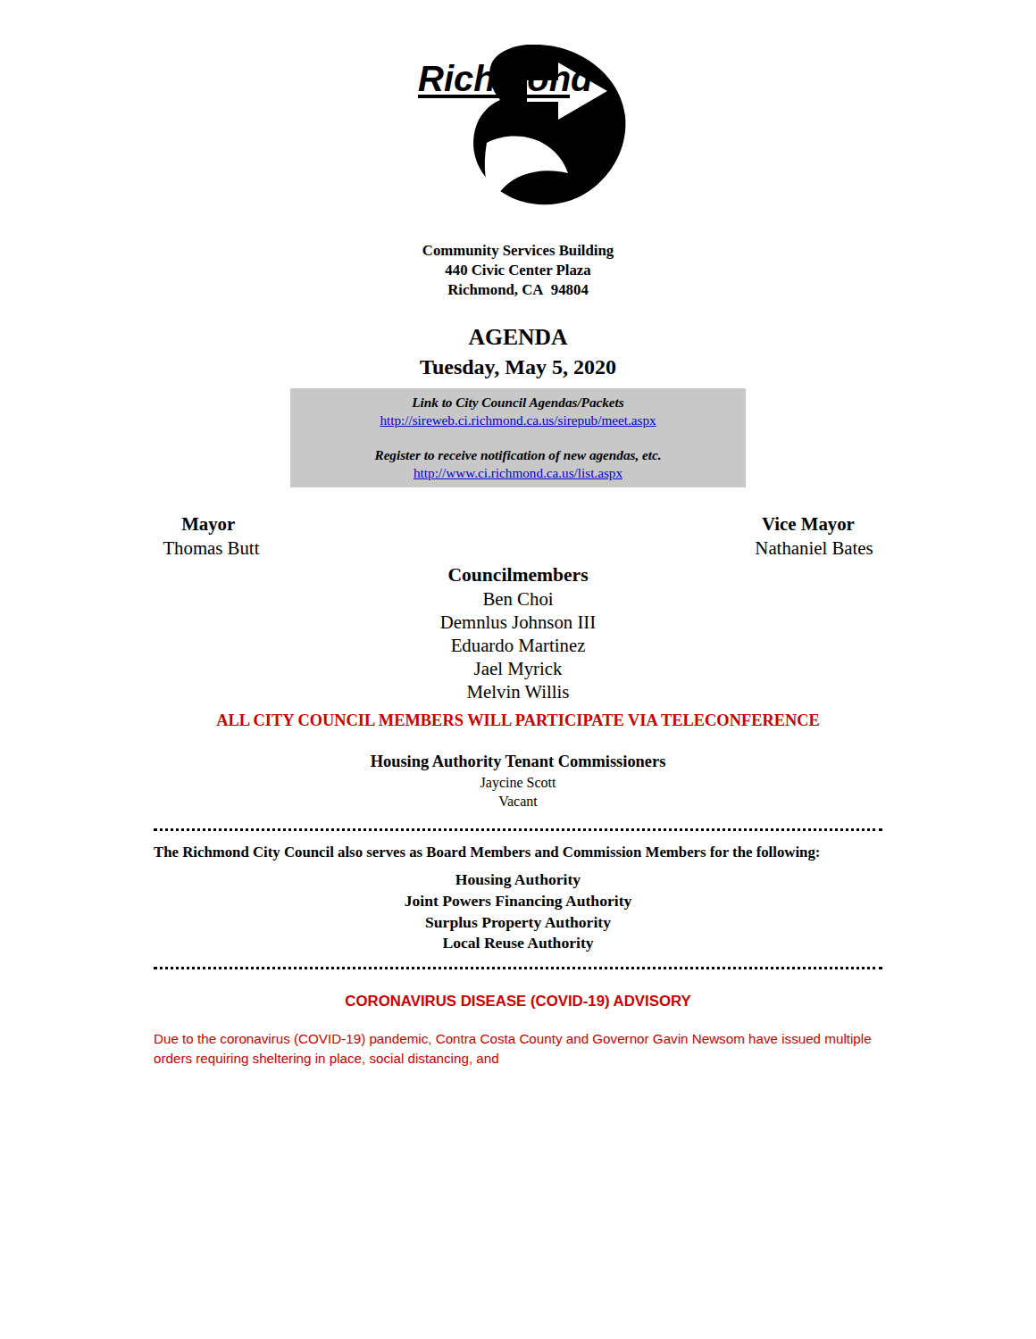Richmond
Community Services Building
440 Civic Center Plaza
Richmond, CA 94804
AGENDA
Tuesday, May 5, 2020
Link to City Council Agendas/Packets
http://sireweb.ci.richmond.ca.us/sirepub/meet.aspx
Register to receive notification of new agendas, etc.
http://www.ci.richmond.ca.us/list.aspx
Mayor Vice Mayor
Thomas Butt Nathaniel Bates
Councilmembers
Ben Choi
Demnlus Johnson III
Eduardo Martinez
Jael Myrick
Melvin Willis
ALL CITY COUNCIL MEMBERS WILL PARTICIPATE VIA TELECONFERENCE
Housing Authority Tenant Commissioners
Jaycine Scott
Vacant
The Richmond City Council also serves as Board Members and Commission Members for the following:
Housing Authority
Joint Powers Financing Authority
Surplus Property Authority
Local Reuse Authority
CORONAVIRUS DISEASE (COVID-19) ADVISORY
Due to the coronavirus (COVID-19) pandemic, Contra Costa County and Governor Gavin Newsom have issued multiple orders requiring sheltering in place, social distancing, and